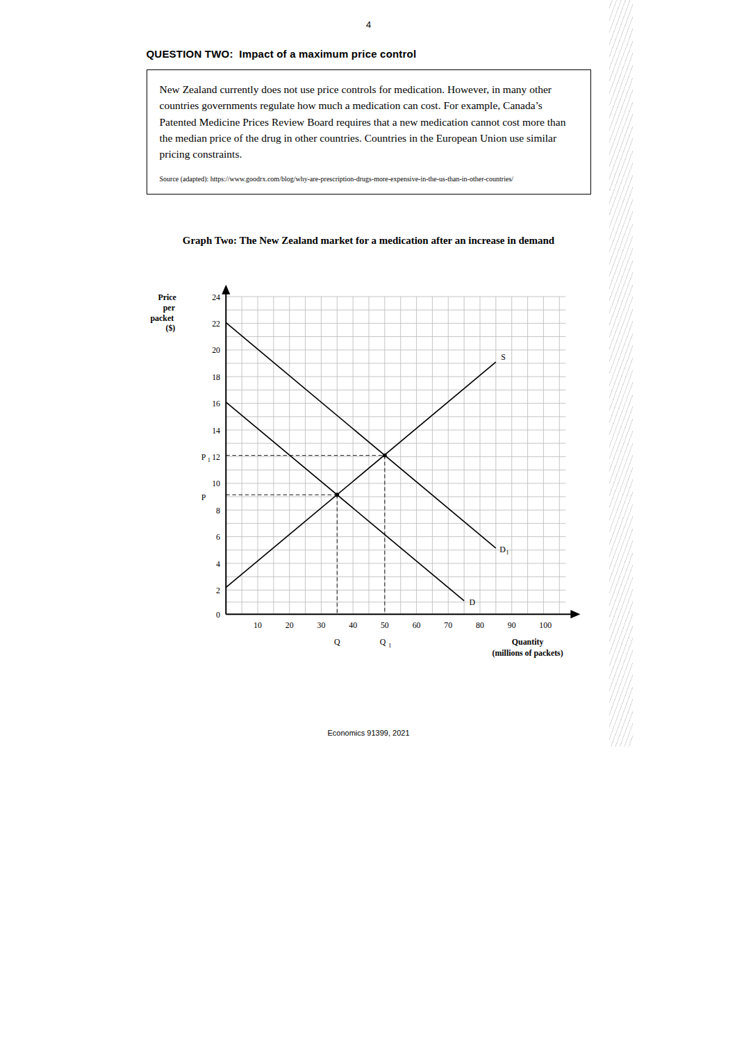4
QUESTION TWO: Impact of a maximum price control
New Zealand currently does not use price controls for medication. However, in many other countries governments regulate how much a medication can cost. For example, Canada’s Patented Medicine Prices Review Board requires that a new medication cannot cost more than the median price of the drug in other countries. Countries in the European Union use similar pricing constraints.
Source (adapted): https://www.goodrx.com/blog/why-are-prescription-drugs-more-expensive-in-the-us-than-in-other-countries/
Graph Two: The New Zealand market for a medication after an increase in demand
Price per packet ($) 24 22 20 18 16 14 12 10 8 6 4 2 0 P 1 P 10 20 30 40 50 60 70 80 90 100 Q Q 1 Quantity (millions of packets) S D D 1
Economics 91399, 2021